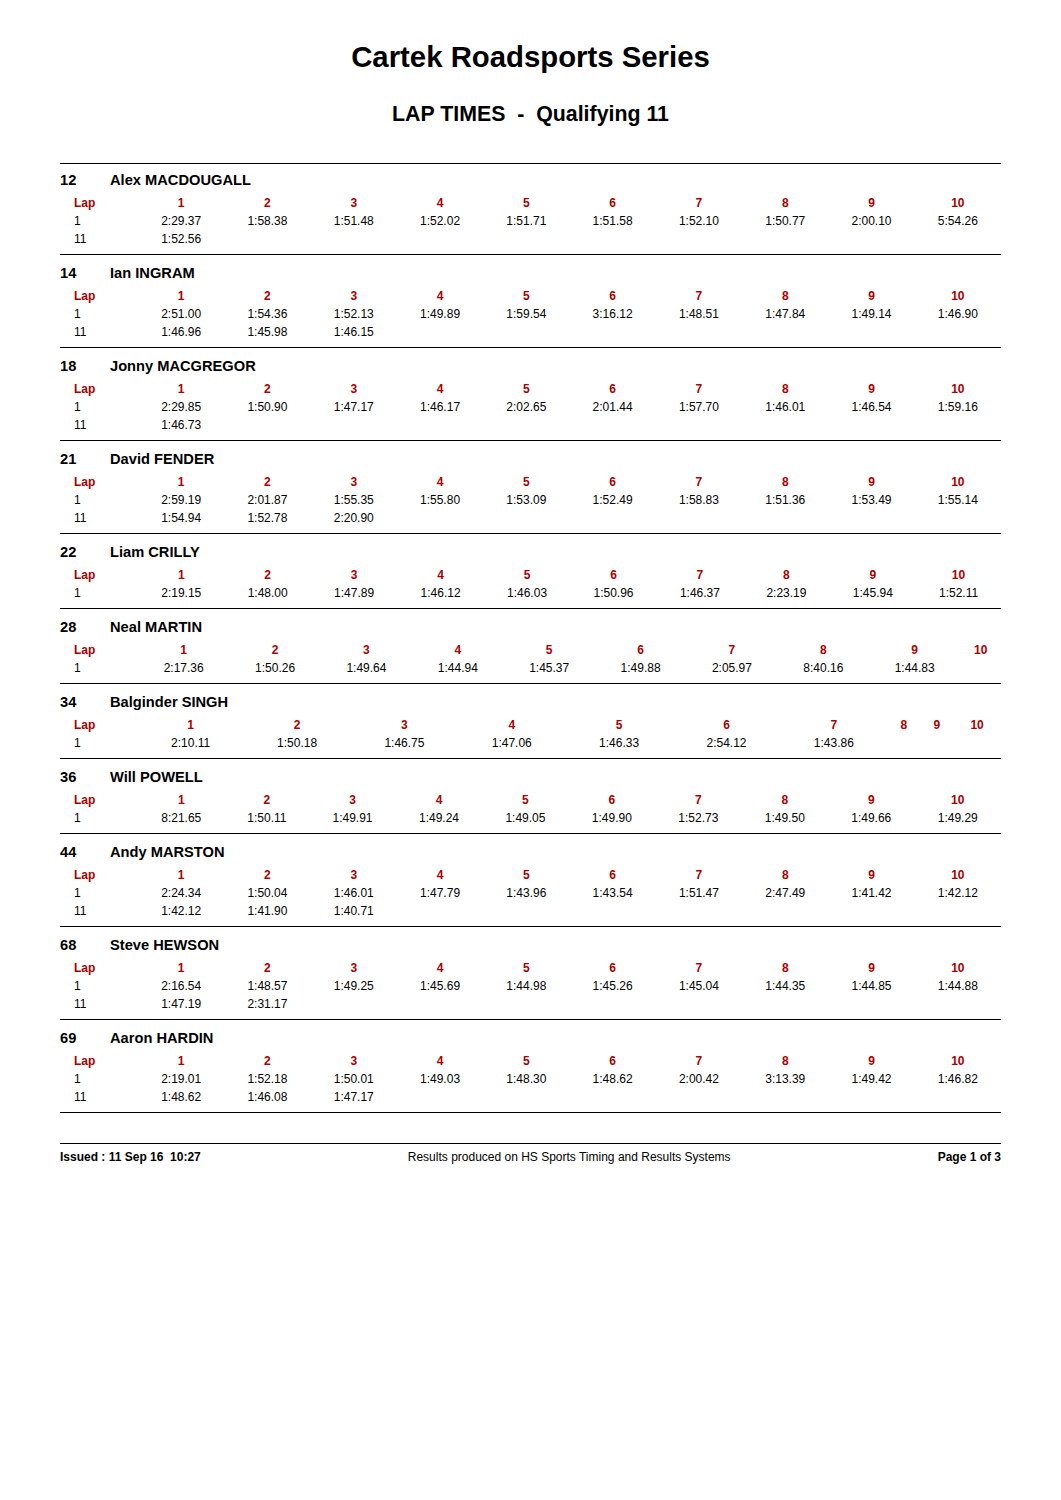Cartek Roadsports Series
LAP TIMES - Qualifying 11
12 Alex MACDOUGALL
| Lap | 1 | 2 | 3 | 4 | 5 | 6 | 7 | 8 | 9 | 10 |
| --- | --- | --- | --- | --- | --- | --- | --- | --- | --- | --- |
| 1 | 2:29.37 | 1:58.38 | 1:51.48 | 1:52.02 | 1:51.71 | 1:51.58 | 1:52.10 | 1:50.77 | 2:00.10 | 5:54.26 |
| 11 | 1:52.56 | | | | | | | | | |
14 Ian INGRAM
| Lap | 1 | 2 | 3 | 4 | 5 | 6 | 7 | 8 | 9 | 10 |
| --- | --- | --- | --- | --- | --- | --- | --- | --- | --- | --- |
| 1 | 2:51.00 | 1:54.36 | 1:52.13 | 1:49.89 | 1:59.54 | 3:16.12 | 1:48.51 | 1:47.84 | 1:49.14 | 1:46.90 |
| 11 | 1:46.96 | 1:45.98 | 1:46.15 | | | | | | | |
18 Jonny MACGREGOR
| Lap | 1 | 2 | 3 | 4 | 5 | 6 | 7 | 8 | 9 | 10 |
| --- | --- | --- | --- | --- | --- | --- | --- | --- | --- | --- |
| 1 | 2:29.85 | 1:50.90 | 1:47.17 | 1:46.17 | 2:02.65 | 2:01.44 | 1:57.70 | 1:46.01 | 1:46.54 | 1:59.16 |
| 11 | 1:46.73 | | | | | | | | | |
21 David FENDER
| Lap | 1 | 2 | 3 | 4 | 5 | 6 | 7 | 8 | 9 | 10 |
| --- | --- | --- | --- | --- | --- | --- | --- | --- | --- | --- |
| 1 | 2:59.19 | 2:01.87 | 1:55.35 | 1:55.80 | 1:53.09 | 1:52.49 | 1:58.83 | 1:51.36 | 1:53.49 | 1:55.14 |
| 11 | 1:54.94 | 1:52.78 | 2:20.90 | | | | | | | |
22 Liam CRILLY
| Lap | 1 | 2 | 3 | 4 | 5 | 6 | 7 | 8 | 9 | 10 |
| --- | --- | --- | --- | --- | --- | --- | --- | --- | --- | --- |
| 1 | 2:19.15 | 1:48.00 | 1:47.89 | 1:46.12 | 1:46.03 | 1:50.96 | 1:46.37 | 2:23.19 | 1:45.94 | 1:52.11 |
28 Neal MARTIN
| Lap | 1 | 2 | 3 | 4 | 5 | 6 | 7 | 8 | 9 | 10 |
| --- | --- | --- | --- | --- | --- | --- | --- | --- | --- | --- |
| 1 | 2:17.36 | 1:50.26 | 1:49.64 | 1:44.94 | 1:45.37 | 1:49.88 | 2:05.97 | 8:40.16 | 1:44.83 | |
34 Balginder SINGH
| Lap | 1 | 2 | 3 | 4 | 5 | 6 | 7 | 8 | 9 | 10 |
| --- | --- | --- | --- | --- | --- | --- | --- | --- | --- | --- |
| 1 | 2:10.11 | 1:50.18 | 1:46.75 | 1:47.06 | 1:46.33 | 2:54.12 | 1:43.86 | | | |
36 Will POWELL
| Lap | 1 | 2 | 3 | 4 | 5 | 6 | 7 | 8 | 9 | 10 |
| --- | --- | --- | --- | --- | --- | --- | --- | --- | --- | --- |
| 1 | 8:21.65 | 1:50.11 | 1:49.91 | 1:49.24 | 1:49.05 | 1:49.90 | 1:52.73 | 1:49.50 | 1:49.66 | 1:49.29 |
44 Andy MARSTON
| Lap | 1 | 2 | 3 | 4 | 5 | 6 | 7 | 8 | 9 | 10 |
| --- | --- | --- | --- | --- | --- | --- | --- | --- | --- | --- |
| 1 | 2:24.34 | 1:50.04 | 1:46.01 | 1:47.79 | 1:43.96 | 1:43.54 | 1:51.47 | 2:47.49 | 1:41.42 | 1:42.12 |
| 11 | 1:42.12 | 1:41.90 | 1:40.71 | | | | | | | |
68 Steve HEWSON
| Lap | 1 | 2 | 3 | 4 | 5 | 6 | 7 | 8 | 9 | 10 |
| --- | --- | --- | --- | --- | --- | --- | --- | --- | --- | --- |
| 1 | 2:16.54 | 1:48.57 | 1:49.25 | 1:45.69 | 1:44.98 | 1:45.26 | 1:45.04 | 1:44.35 | 1:44.85 | 1:44.88 |
| 11 | 1:47.19 | 2:31.17 | | | | | | | | |
69 Aaron HARDIN
| Lap | 1 | 2 | 3 | 4 | 5 | 6 | 7 | 8 | 9 | 10 |
| --- | --- | --- | --- | --- | --- | --- | --- | --- | --- | --- |
| 1 | 2:19.01 | 1:52.18 | 1:50.01 | 1:49.03 | 1:48.30 | 1:48.62 | 2:00.42 | 3:13.39 | 1:49.42 | 1:46.82 |
| 11 | 1:48.62 | 1:46.08 | 1:47.17 | | | | | | | |
Issued : 11 Sep 16 10:27
Results produced on HS Sports Timing and Results Systems
Page 1 of 3